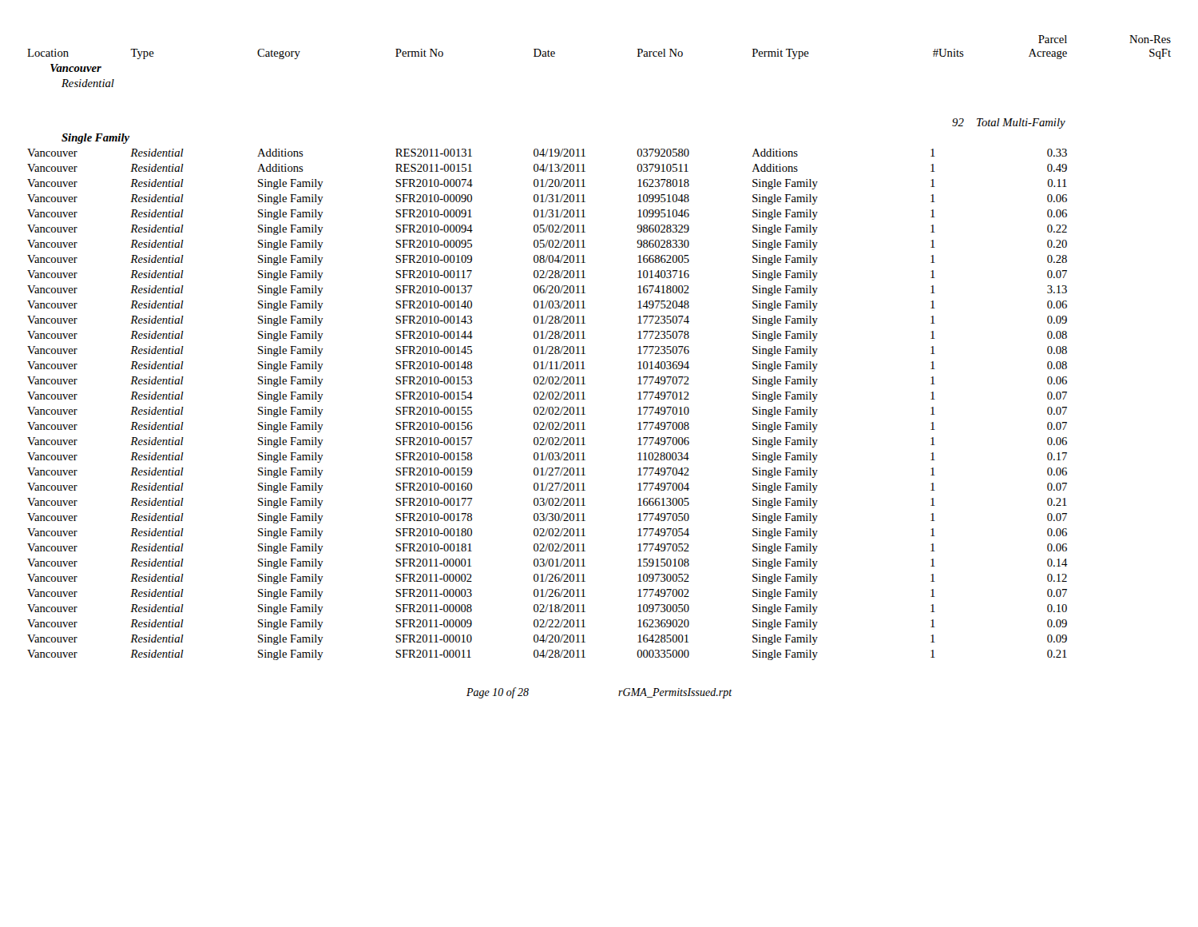| Location | Type | Category | Permit No | Date | Parcel No | Permit Type | #Units | Parcel Acreage | Non-Res SqFt |
| --- | --- | --- | --- | --- | --- | --- | --- | --- | --- |
| Vancouver |
| Residential |
| | 92 | Total Multi-Family |
| Single Family |
| Vancouver | Residential | Additions | RES2011-00131 | 04/19/2011 | 037920580 | Additions | 1 | 0.33 | |
| Vancouver | Residential | Additions | RES2011-00151 | 04/13/2011 | 037910511 | Additions | 1 | 0.49 | |
| Vancouver | Residential | Single Family | SFR2010-00074 | 01/20/2011 | 162378018 | Single Family | 1 | 0.11 | |
| Vancouver | Residential | Single Family | SFR2010-00090 | 01/31/2011 | 109951048 | Single Family | 1 | 0.06 | |
| Vancouver | Residential | Single Family | SFR2010-00091 | 01/31/2011 | 109951046 | Single Family | 1 | 0.06 | |
| Vancouver | Residential | Single Family | SFR2010-00094 | 05/02/2011 | 986028329 | Single Family | 1 | 0.22 | |
| Vancouver | Residential | Single Family | SFR2010-00095 | 05/02/2011 | 986028330 | Single Family | 1 | 0.20 | |
| Vancouver | Residential | Single Family | SFR2010-00109 | 08/04/2011 | 166862005 | Single Family | 1 | 0.28 | |
| Vancouver | Residential | Single Family | SFR2010-00117 | 02/28/2011 | 101403716 | Single Family | 1 | 0.07 | |
| Vancouver | Residential | Single Family | SFR2010-00137 | 06/20/2011 | 167418002 | Single Family | 1 | 3.13 | |
| Vancouver | Residential | Single Family | SFR2010-00140 | 01/03/2011 | 149752048 | Single Family | 1 | 0.06 | |
| Vancouver | Residential | Single Family | SFR2010-00143 | 01/28/2011 | 177235074 | Single Family | 1 | 0.09 | |
| Vancouver | Residential | Single Family | SFR2010-00144 | 01/28/2011 | 177235078 | Single Family | 1 | 0.08 | |
| Vancouver | Residential | Single Family | SFR2010-00145 | 01/28/2011 | 177235076 | Single Family | 1 | 0.08 | |
| Vancouver | Residential | Single Family | SFR2010-00148 | 01/11/2011 | 101403694 | Single Family | 1 | 0.08 | |
| Vancouver | Residential | Single Family | SFR2010-00153 | 02/02/2011 | 177497072 | Single Family | 1 | 0.06 | |
| Vancouver | Residential | Single Family | SFR2010-00154 | 02/02/2011 | 177497012 | Single Family | 1 | 0.07 | |
| Vancouver | Residential | Single Family | SFR2010-00155 | 02/02/2011 | 177497010 | Single Family | 1 | 0.07 | |
| Vancouver | Residential | Single Family | SFR2010-00156 | 02/02/2011 | 177497008 | Single Family | 1 | 0.07 | |
| Vancouver | Residential | Single Family | SFR2010-00157 | 02/02/2011 | 177497006 | Single Family | 1 | 0.06 | |
| Vancouver | Residential | Single Family | SFR2010-00158 | 01/03/2011 | 110280034 | Single Family | 1 | 0.17 | |
| Vancouver | Residential | Single Family | SFR2010-00159 | 01/27/2011 | 177497042 | Single Family | 1 | 0.06 | |
| Vancouver | Residential | Single Family | SFR2010-00160 | 01/27/2011 | 177497004 | Single Family | 1 | 0.07 | |
| Vancouver | Residential | Single Family | SFR2010-00177 | 03/02/2011 | 166613005 | Single Family | 1 | 0.21 | |
| Vancouver | Residential | Single Family | SFR2010-00178 | 03/30/2011 | 177497050 | Single Family | 1 | 0.07 | |
| Vancouver | Residential | Single Family | SFR2010-00180 | 02/02/2011 | 177497054 | Single Family | 1 | 0.06 | |
| Vancouver | Residential | Single Family | SFR2010-00181 | 02/02/2011 | 177497052 | Single Family | 1 | 0.06 | |
| Vancouver | Residential | Single Family | SFR2011-00001 | 03/01/2011 | 159150108 | Single Family | 1 | 0.14 | |
| Vancouver | Residential | Single Family | SFR2011-00002 | 01/26/2011 | 109730052 | Single Family | 1 | 0.12 | |
| Vancouver | Residential | Single Family | SFR2011-00003 | 01/26/2011 | 177497002 | Single Family | 1 | 0.07 | |
| Vancouver | Residential | Single Family | SFR2011-00008 | 02/18/2011 | 109730050 | Single Family | 1 | 0.10 | |
| Vancouver | Residential | Single Family | SFR2011-00009 | 02/22/2011 | 162369020 | Single Family | 1 | 0.09 | |
| Vancouver | Residential | Single Family | SFR2011-00010 | 04/20/2011 | 164285001 | Single Family | 1 | 0.09 | |
| Vancouver | Residential | Single Family | SFR2011-00011 | 04/28/2011 | 000335000 | Single Family | 1 | 0.21 | |
Page 10 of 28 rGMA_PermitsIssued.rpt